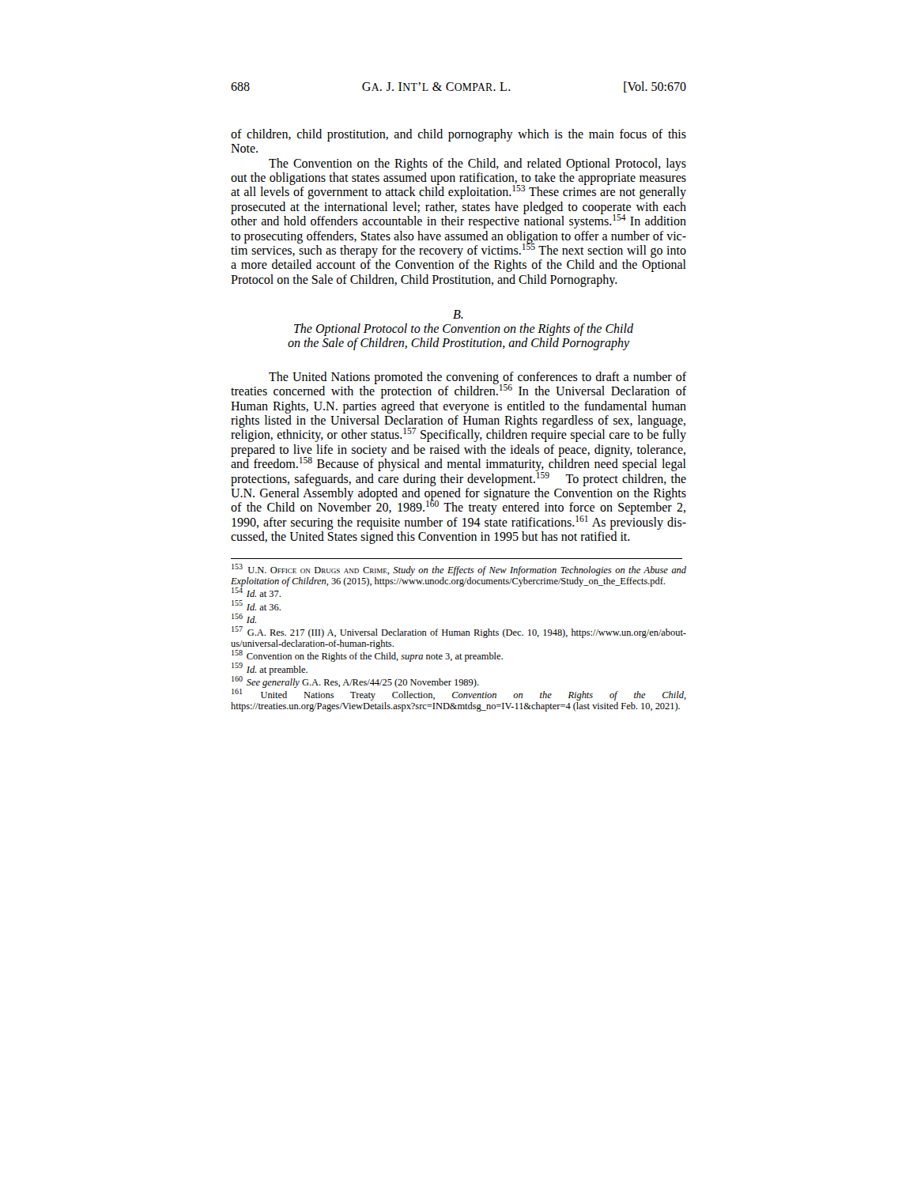688 GA. J. INT’L & COMPAR. L. [Vol. 50:670
of children, child prostitution, and child pornography which is the main focus of this Note.
The Convention on the Rights of the Child, and related Optional Protocol, lays out the obligations that states assumed upon ratification, to take the appropriate measures at all levels of government to attack child exploitation.153 These crimes are not generally prosecuted at the international level; rather, states have pledged to cooperate with each other and hold offenders accountable in their respective national systems.154 In addition to prosecuting offenders, States also have assumed an obligation to offer a number of victim services, such as therapy for the recovery of victims.155 The next section will go into a more detailed account of the Convention of the Rights of the Child and the Optional Protocol on the Sale of Children, Child Prostitution, and Child Pornography.
B. The Optional Protocol to the Convention on the Rights of the Child on the Sale of Children, Child Prostitution, and Child Pornography
The United Nations promoted the convening of conferences to draft a number of treaties concerned with the protection of children.156 In the Universal Declaration of Human Rights, U.N. parties agreed that everyone is entitled to the fundamental human rights listed in the Universal Declaration of Human Rights regardless of sex, language, religion, ethnicity, or other status.157 Specifically, children require special care to be fully prepared to live life in society and be raised with the ideals of peace, dignity, tolerance, and freedom.158 Because of physical and mental immaturity, children need special legal protections, safeguards, and care during their development.159 To protect children, the U.N. General Assembly adopted and opened for signature the Convention on the Rights of the Child on November 20, 1989.160 The treaty entered into force on September 2, 1990, after securing the requisite number of 194 state ratifications.161 As previously discussed, the United States signed this Convention in 1995 but has not ratified it.
153 U.N. Office on Drugs and Crime, Study on the Effects of New Information Technologies on the Abuse and Exploitation of Children, 36 (2015), https://www.unodc.org/documents/Cybercrime/Study_on_the_Effects.pdf.
154 Id. at 37.
155 Id. at 36.
156 Id.
157 G.A. Res. 217 (III) A, Universal Declaration of Human Rights (Dec. 10, 1948), https://www.un.org/en/about-us/universal-declaration-of-human-rights.
158 Convention on the Rights of the Child, supra note 3, at preamble.
159 Id. at preamble.
160 See generally G.A. Res, A/Res/44/25 (20 November 1989).
161 United Nations Treaty Collection, Convention on the Rights of the Child, https://treaties.un.org/Pages/ViewDetails.aspx?src=IND&mtdsg_no=IV-11&chapter=4 (last visited Feb. 10, 2021).